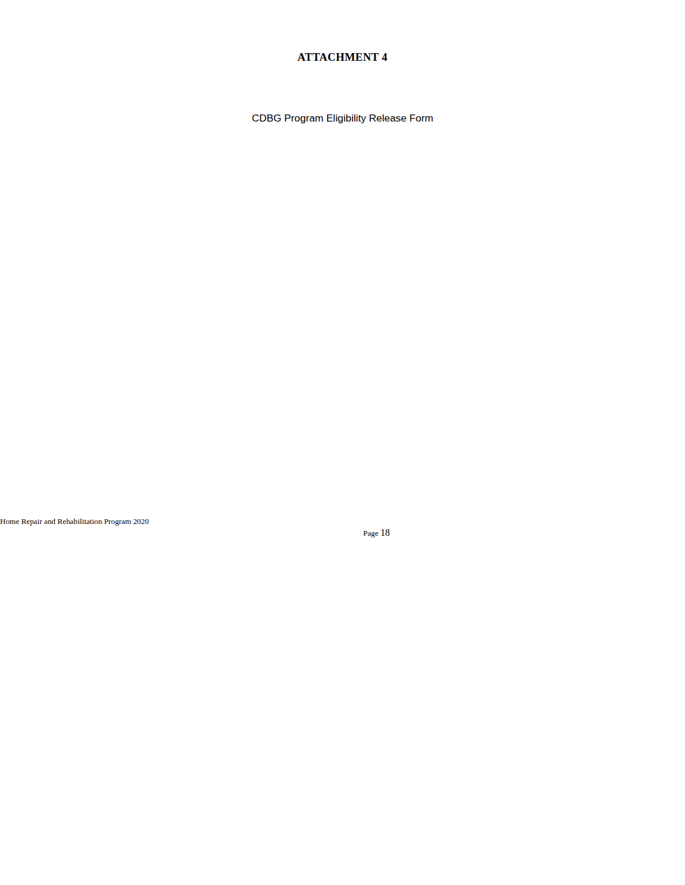ATTACHMENT 4
CDBG Program Eligibility Release Form
Home Repair and Rehabilitation Program 2020
Page 18